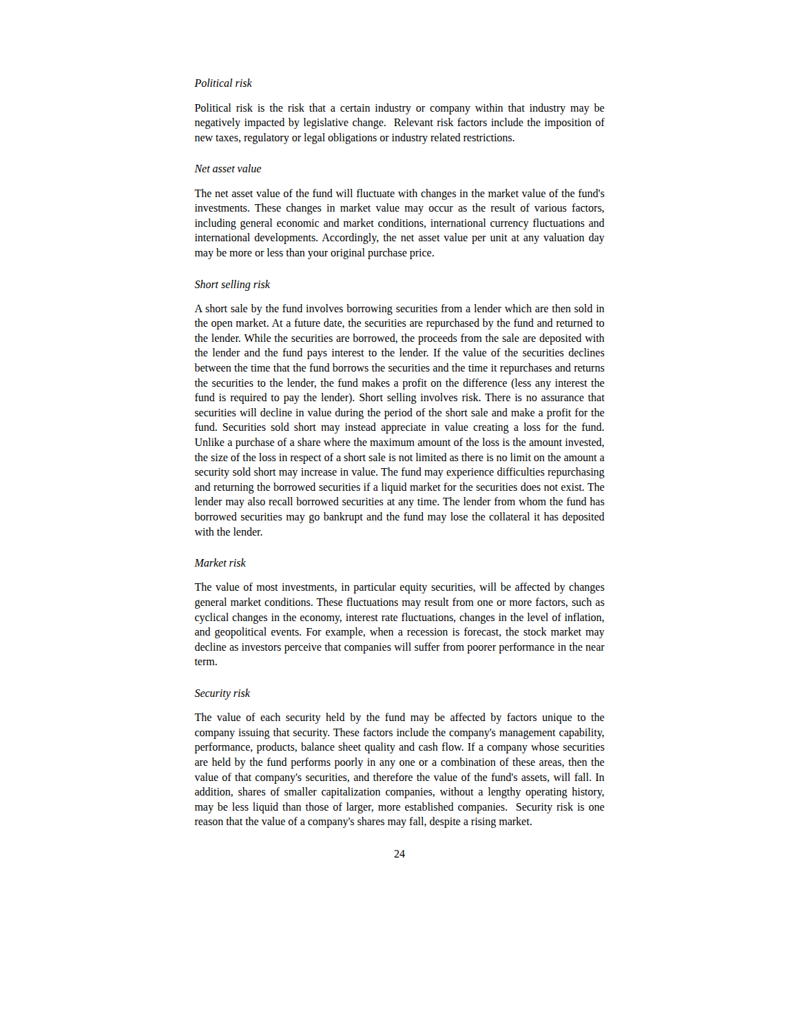Political risk
Political risk is the risk that a certain industry or company within that industry may be negatively impacted by legislative change. Relevant risk factors include the imposition of new taxes, regulatory or legal obligations or industry related restrictions.
Net asset value
The net asset value of the fund will fluctuate with changes in the market value of the fund's investments. These changes in market value may occur as the result of various factors, including general economic and market conditions, international currency fluctuations and international developments. Accordingly, the net asset value per unit at any valuation day may be more or less than your original purchase price.
Short selling risk
A short sale by the fund involves borrowing securities from a lender which are then sold in the open market. At a future date, the securities are repurchased by the fund and returned to the lender. While the securities are borrowed, the proceeds from the sale are deposited with the lender and the fund pays interest to the lender. If the value of the securities declines between the time that the fund borrows the securities and the time it repurchases and returns the securities to the lender, the fund makes a profit on the difference (less any interest the fund is required to pay the lender). Short selling involves risk. There is no assurance that securities will decline in value during the period of the short sale and make a profit for the fund. Securities sold short may instead appreciate in value creating a loss for the fund. Unlike a purchase of a share where the maximum amount of the loss is the amount invested, the size of the loss in respect of a short sale is not limited as there is no limit on the amount a security sold short may increase in value. The fund may experience difficulties repurchasing and returning the borrowed securities if a liquid market for the securities does not exist. The lender may also recall borrowed securities at any time. The lender from whom the fund has borrowed securities may go bankrupt and the fund may lose the collateral it has deposited with the lender.
Market risk
The value of most investments, in particular equity securities, will be affected by changes general market conditions. These fluctuations may result from one or more factors, such as cyclical changes in the economy, interest rate fluctuations, changes in the level of inflation, and geopolitical events. For example, when a recession is forecast, the stock market may decline as investors perceive that companies will suffer from poorer performance in the near term.
Security risk
The value of each security held by the fund may be affected by factors unique to the company issuing that security. These factors include the company's management capability, performance, products, balance sheet quality and cash flow. If a company whose securities are held by the fund performs poorly in any one or a combination of these areas, then the value of that company's securities, and therefore the value of the fund's assets, will fall. In addition, shares of smaller capitalization companies, without a lengthy operating history, may be less liquid than those of larger, more established companies. Security risk is one reason that the value of a company's shares may fall, despite a rising market.
24